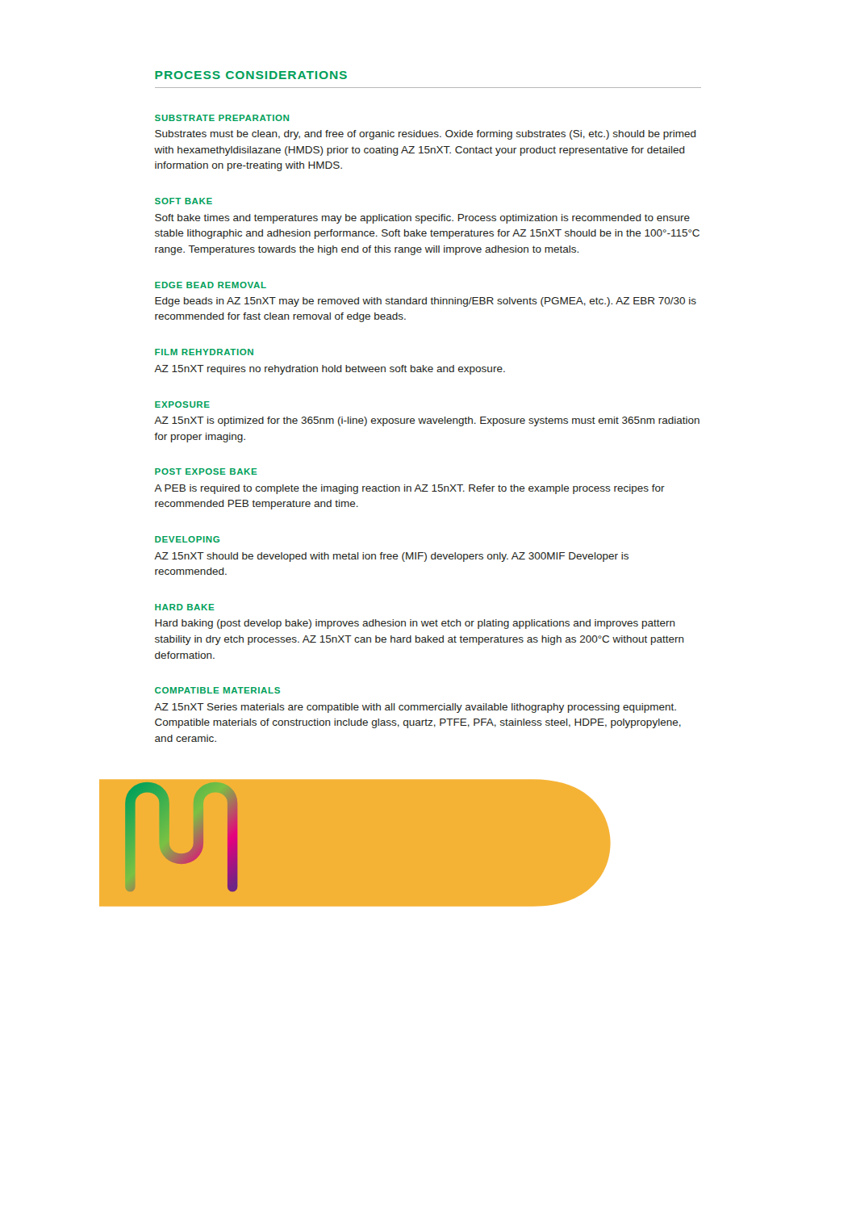PROCESS CONSIDERATIONS
SUBSTRATE PREPARATION
Substrates must be clean, dry, and free of organic residues. Oxide forming substrates (Si, etc.) should be primed with hexamethyldisilazane (HMDS) prior to coating AZ 15nXT. Contact your product representative for detailed information on pre-treating with HMDS.
SOFT BAKE
Soft bake times and temperatures may be application specific. Process optimization is recommended to ensure stable lithographic and adhesion performance. Soft bake temperatures for AZ 15nXT should be in the 100°-115°C range. Temperatures towards the high end of this range will improve adhesion to metals.
EDGE BEAD REMOVAL
Edge beads in AZ 15nXT may be removed with standard thinning/EBR solvents (PGMEA, etc.). AZ EBR 70/30 is recommended for fast clean removal of edge beads.
FILM REHYDRATION
AZ 15nXT requires no rehydration hold between soft bake and exposure.
EXPOSURE
AZ 15nXT is optimized for the 365nm (i-line) exposure wavelength. Exposure systems must emit 365nm radiation for proper imaging.
POST EXPOSE BAKE
A PEB is required to complete the imaging reaction in AZ 15nXT. Refer to the example process recipes for recommended PEB temperature and time.
DEVELOPING
AZ 15nXT should be developed with metal ion free (MIF) developers only. AZ 300MIF Developer is recommended.
HARD BAKE
Hard baking (post develop bake) improves adhesion in wet etch or plating applications and improves pattern stability in dry etch processes. AZ 15nXT can be hard baked at temperatures as high as 200°C without pattern deformation.
COMPATIBLE MATERIALS
AZ 15nXT Series materials are compatible with all commercially available lithography processing equipment. Compatible materials of construction include glass, quartz, PTFE, PFA, stainless steel, HDPE, polypropylene, and ceramic.